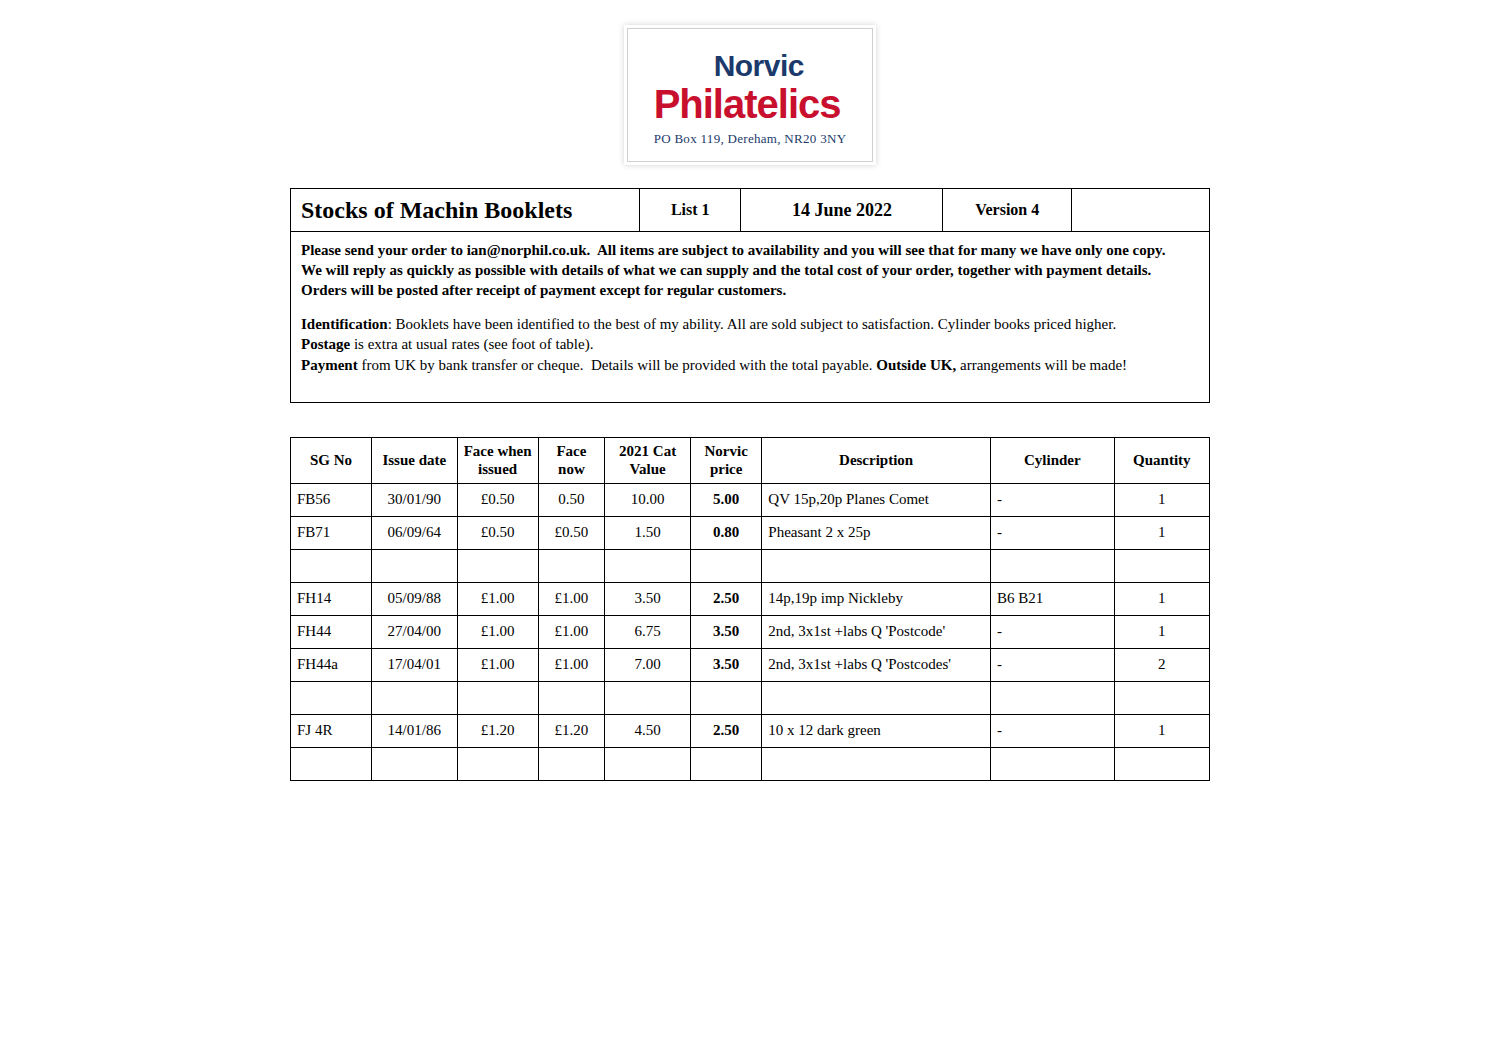Norvic
Philatelics
PO Box 119, Dereham, NR20 3NY
| Stocks of Machin Booklets | List 1 | 14 June 2022 | Version 4 | |
| Please send your order to ian@norphil.co.uk. All items are subject to availability and you will see that for many we have only one copy. We will reply as quickly as possible with details of what we can supply and the total cost of your order, together with payment details. Orders will be posted after receipt of payment except for regular customers. Identification : Booklets have been identified to the best of my ability. All are sold subject to satisfaction. Cylinder books priced higher. Postage is extra at usual rates (see foot of table). Payment from UK by bank transfer or cheque. Details will be provided with the total payable. Outside UK, arrangements will be made! |
| SG No | Issue date | Face when issued | Face now | 2021 Cat Value | Norvic price | Description | Cylinder | Quantity |
| --- | --- | --- | --- | --- | --- | --- | --- | --- |
| FB56 | 30/01/90 | £0.50 | 0.50 | 10.00 | 5.00 | QV 15p,20p Planes Comet | - | 1 |
| FB71 | 06/09/64 | £0.50 | £0.50 | 1.50 | 0.80 | Pheasant 2 x 25p | - | 1 |
| FH14 | 05/09/88 | £1.00 | £1.00 | 3.50 | 2.50 | 14p,19p imp Nickleby | B6 B21 | 1 |
| FH44 | 27/04/00 | £1.00 | £1.00 | 6.75 | 3.50 | 2nd, 3x1st +labs Q 'Postcode' | - | 1 |
| FH44a | 17/04/01 | £1.00 | £1.00 | 7.00 | 3.50 | 2nd, 3x1st +labs Q 'Postcodes' | - | 2 |
| FJ 4R | 14/01/86 | £1.20 | £1.20 | 4.50 | 2.50 | 10 x 12 dark green | - | 1 |